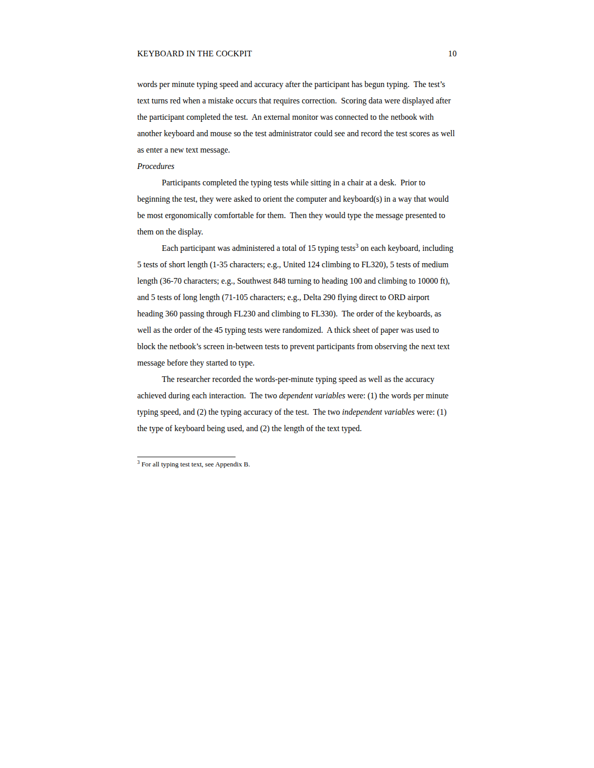Keyboard in the Cockpit 10
words per minute typing speed and accuracy after the participant has begun typing. The test’s text turns red when a mistake occurs that requires correction. Scoring data were displayed after the participant completed the test. An external monitor was connected to the netbook with another keyboard and mouse so the test administrator could see and record the test scores as well as enter a new text message.
Procedures
Participants completed the typing tests while sitting in a chair at a desk. Prior to beginning the test, they were asked to orient the computer and keyboard(s) in a way that would be most ergonomically comfortable for them. Then they would type the message presented to them on the display.
Each participant was administered a total of 15 typing tests3 on each keyboard, including 5 tests of short length (1-35 characters; e.g., United 124 climbing to FL320), 5 tests of medium length (36-70 characters; e.g., Southwest 848 turning to heading 100 and climbing to 10000 ft), and 5 tests of long length (71-105 characters; e.g., Delta 290 flying direct to ORD airport heading 360 passing through FL230 and climbing to FL330). The order of the keyboards, as well as the order of the 45 typing tests were randomized. A thick sheet of paper was used to block the netbook’s screen in-between tests to prevent participants from observing the next text message before they started to type.
The researcher recorded the words-per-minute typing speed as well as the accuracy achieved during each interaction. The two dependent variables were: (1) the words per minute typing speed, and (2) the typing accuracy of the test. The two independent variables were: (1) the type of keyboard being used, and (2) the length of the text typed.
3 For all typing test text, see Appendix B.